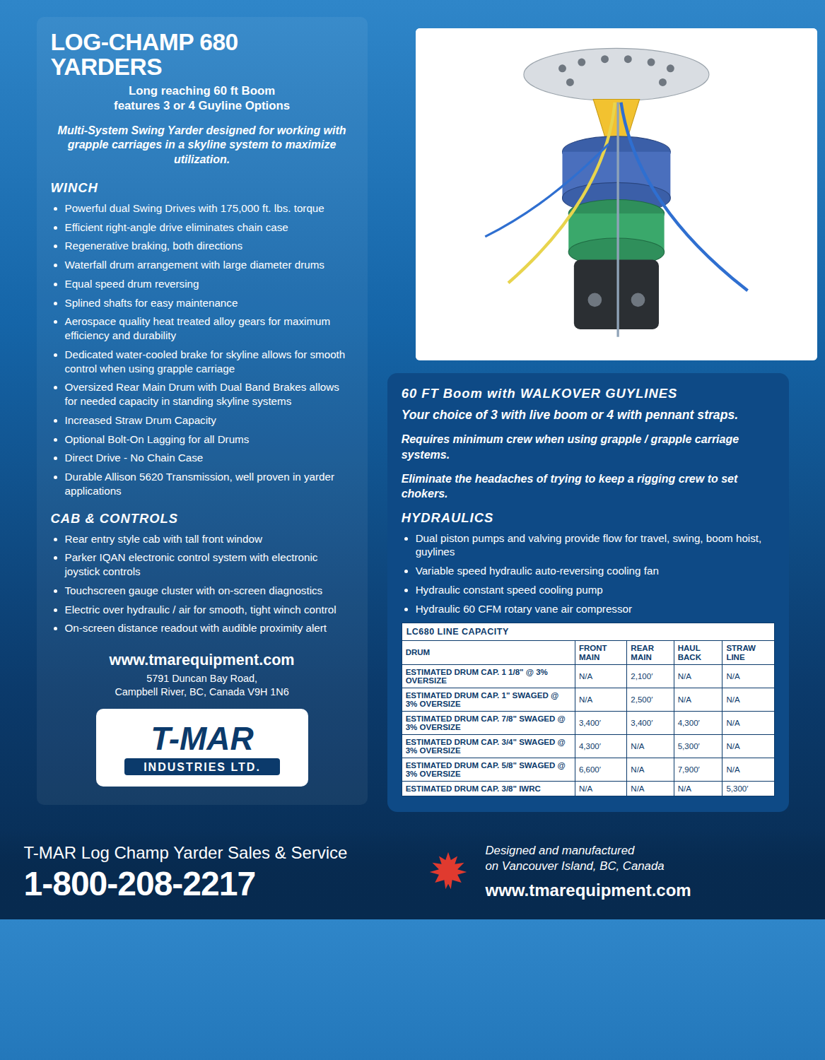LOG-CHAMP 680 YARDERS
Long reaching 60 ft Boom
features 3 or 4 Guyline Options
Multi-System Swing Yarder designed for working with grapple carriages in a skyline system to maximize utilization.
WINCH
Powerful dual Swing Drives with 175,000 ft. lbs. torque
Efficient right-angle drive eliminates chain case
Regenerative braking, both directions
Waterfall drum arrangement with large diameter drums
Equal speed drum reversing
Splined shafts for easy maintenance
Aerospace quality heat treated alloy gears for maximum efficiency and durability
Dedicated water-cooled brake for skyline allows for smooth control when using grapple carriage
Oversized Rear Main Drum with Dual Band Brakes allows for needed capacity in standing skyline systems
Increased Straw Drum Capacity
Optional Bolt-On Lagging for all Drums
Direct Drive - No Chain Case
Durable Allison 5620 Transmission, well proven in yarder applications
CAB & CONTROLS
Rear entry style cab with tall front window
Parker IQAN electronic control system with electronic joystick controls
Touchscreen gauge cluster with on-screen diagnostics
Electric over hydraulic / air for smooth, tight winch control
On-screen distance readout with audible proximity alert
www.tmarequipment.com
5791 Duncan Bay Road,
Campbell River, BC, Canada V9H 1N6
T-MAR INDUSTRIES LTD.
60 FT Boom with WALKOVER GUYLINES
Your choice of 3 with live boom or 4 with pennant straps.
Requires minimum crew when using grapple / grapple carriage systems.
Eliminate the headaches of trying to keep a rigging crew to set chokers.
HYDRAULICS
Dual piston pumps and valving provide flow for travel, swing, boom hoist, guylines
Variable speed hydraulic auto-reversing cooling fan
Hydraulic constant speed cooling pump
Hydraulic 60 CFM rotary vane air compressor
LC680 LINE CAPACITY
| DRUM | FRONT MAIN | REAR MAIN | HAUL BACK | STRAW LINE |
| --- | --- | --- | --- | --- |
| ESTIMATED DRUM CAP. 1 1/8" @ 3% OVERSIZE | N/A | 2,100′ | N/A | N/A |
| ESTIMATED DRUM CAP. 1" SWAGED @ 3% OVERSIZE | N/A | 2,500′ | N/A | N/A |
| ESTIMATED DRUM CAP. 7/8" SWAGED @ 3% OVERSIZE | 3,400′ | 3,400′ | 4,300′ | N/A |
| ESTIMATED DRUM CAP. 3/4" SWAGED @ 3% OVERSIZE | 4,300′ | N/A | 5,300′ | N/A |
| ESTIMATED DRUM CAP. 5/8" SWAGED @ 3% OVERSIZE | 6,600′ | N/A | 7,900′ | N/A |
| ESTIMATED DRUM CAP. 3/8" IWRC | N/A | N/A | N/A | 5,300′ |
T-MAR Log Champ Yarder Sales & Service
1-800-208-2217
Designed and manufactured
on Vancouver Island, BC, Canada
www.tmarequipment.com